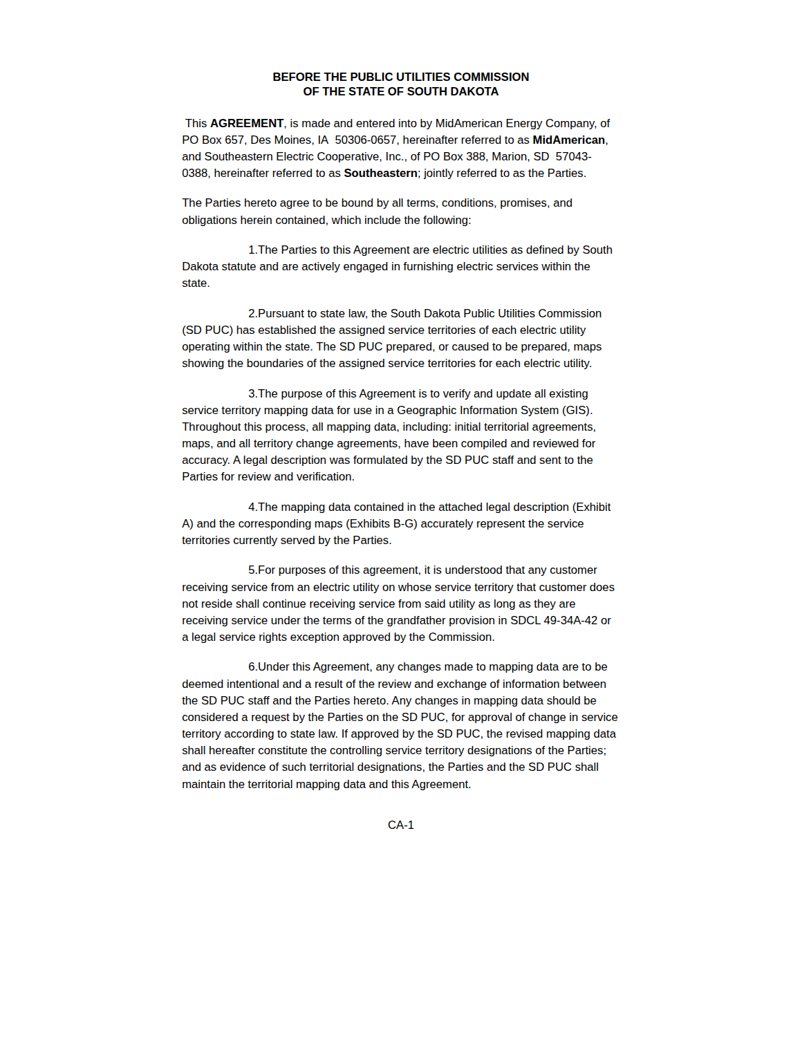BEFORE THE PUBLIC UTILITIES COMMISSION
OF THE STATE OF SOUTH DAKOTA
This AGREEMENT, is made and entered into by MidAmerican Energy Company, of PO Box 657, Des Moines, IA 50306-0657, hereinafter referred to as MidAmerican, and Southeastern Electric Cooperative, Inc., of PO Box 388, Marion, SD 57043-0388, hereinafter referred to as Southeastern; jointly referred to as the Parties.
The Parties hereto agree to be bound by all terms, conditions, promises, and obligations herein contained, which include the following:
1. The Parties to this Agreement are electric utilities as defined by South Dakota statute and are actively engaged in furnishing electric services within the state.
2. Pursuant to state law, the South Dakota Public Utilities Commission (SD PUC) has established the assigned service territories of each electric utility operating within the state. The SD PUC prepared, or caused to be prepared, maps showing the boundaries of the assigned service territories for each electric utility.
3. The purpose of this Agreement is to verify and update all existing service territory mapping data for use in a Geographic Information System (GIS). Throughout this process, all mapping data, including: initial territorial agreements, maps, and all territory change agreements, have been compiled and reviewed for accuracy. A legal description was formulated by the SD PUC staff and sent to the Parties for review and verification.
4. The mapping data contained in the attached legal description (Exhibit A) and the corresponding maps (Exhibits B-G) accurately represent the service territories currently served by the Parties.
5. For purposes of this agreement, it is understood that any customer receiving service from an electric utility on whose service territory that customer does not reside shall continue receiving service from said utility as long as they are receiving service under the terms of the grandfather provision in SDCL 49-34A-42 or a legal service rights exception approved by the Commission.
6. Under this Agreement, any changes made to mapping data are to be deemed intentional and a result of the review and exchange of information between the SD PUC staff and the Parties hereto. Any changes in mapping data should be considered a request by the Parties on the SD PUC, for approval of change in service territory according to state law. If approved by the SD PUC, the revised mapping data shall hereafter constitute the controlling service territory designations of the Parties; and as evidence of such territorial designations, the Parties and the SD PUC shall maintain the territorial mapping data and this Agreement.
CA-1